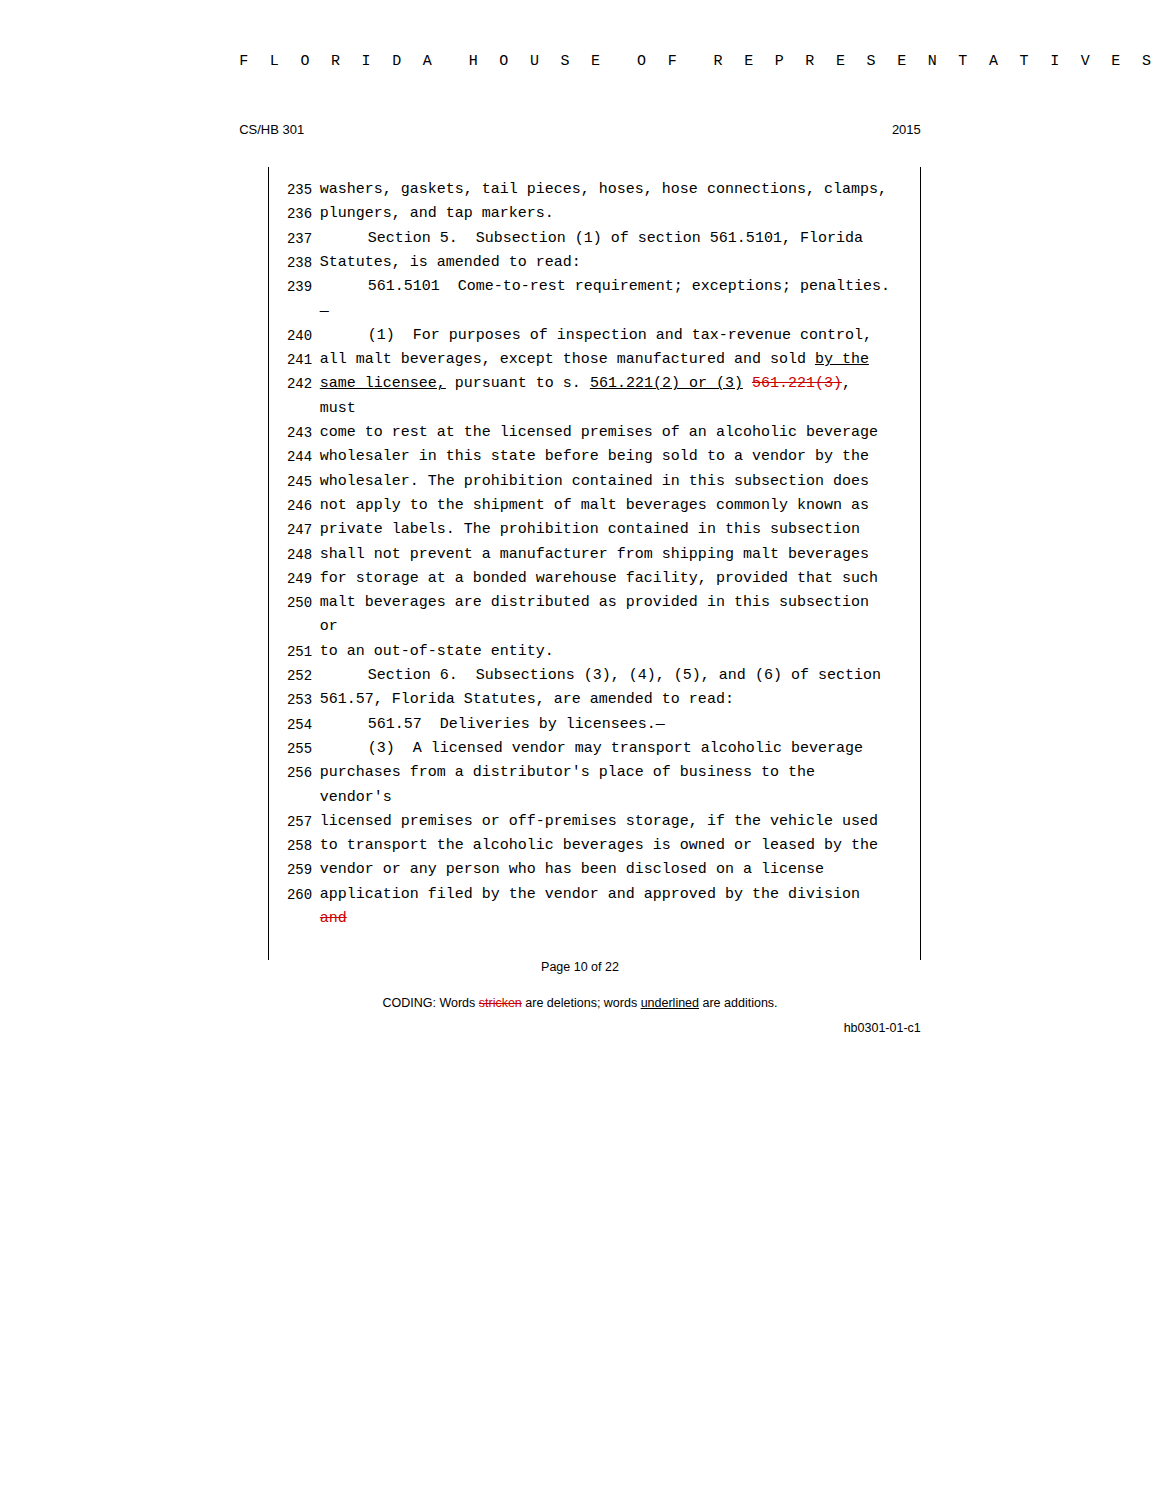F L O R I D A H O U S E O F R E P R E S E N T A T I V E S
CS/HB 301 2015
washers, gaskets, tail pieces, hoses, hose connections, clamps,
plungers, and tap markers.
Section 5. Subsection (1) of section 561.5101, Florida
Statutes, is amended to read:
561.5101 Come-to-rest requirement; exceptions; penalties.—
(1) For purposes of inspection and tax-revenue control,
all malt beverages, except those manufactured and sold by the
same licensee, pursuant to s. 561.221(2) or (3) 561.221(3), must
come to rest at the licensed premises of an alcoholic beverage
wholesaler in this state before being sold to a vendor by the
wholesaler. The prohibition contained in this subsection does
not apply to the shipment of malt beverages commonly known as
private labels. The prohibition contained in this subsection
shall not prevent a manufacturer from shipping malt beverages
for storage at a bonded warehouse facility, provided that such
malt beverages are distributed as provided in this subsection or
to an out-of-state entity.
Section 6. Subsections (3), (4), (5), and (6) of section
561.57, Florida Statutes, are amended to read:
561.57 Deliveries by licensees.—
(3) A licensed vendor may transport alcoholic beverage
purchases from a distributor's place of business to the vendor's
licensed premises or off-premises storage, if the vehicle used
to transport the alcoholic beverages is owned or leased by the
vendor or any person who has been disclosed on a license
application filed by the vendor and approved by the division and
Page 10 of 22
CODING: Words stricken are deletions; words underlined are additions.
hb0301-01-c1